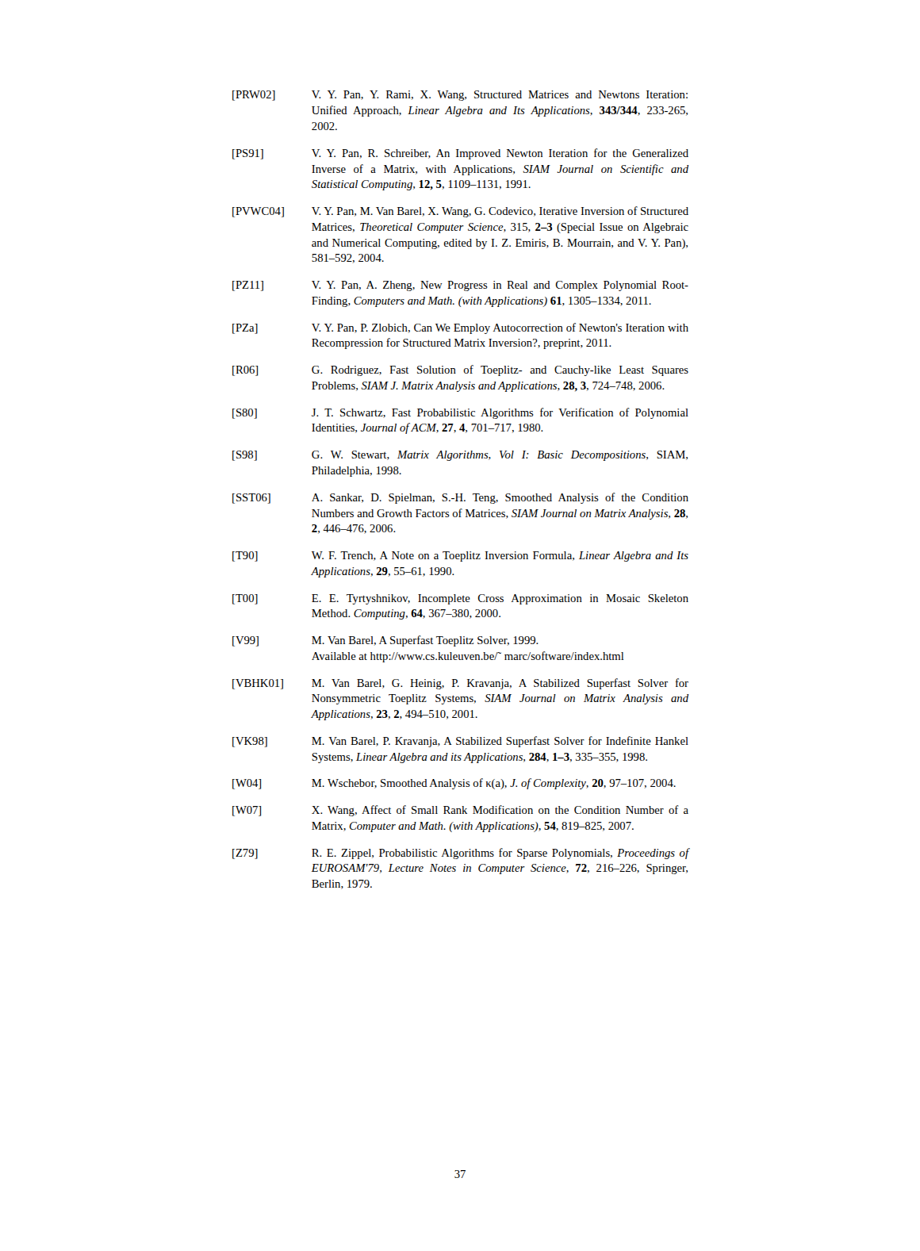[PRW02]
V. Y. Pan, Y. Rami, X. Wang, Structured Matrices and Newtons Iteration: Unified Approach, Linear Algebra and Its Applications, 343/344, 233-265, 2002.
[PS91]
V. Y. Pan, R. Schreiber, An Improved Newton Iteration for the Generalized Inverse of a Matrix, with Applications, SIAM Journal on Scientific and Statistical Computing, 12, 5, 1109–1131, 1991.
[PVWC04]
V. Y. Pan, M. Van Barel, X. Wang, G. Codevico, Iterative Inversion of Structured Matrices, Theoretical Computer Science, 315, 2–3 (Special Issue on Algebraic and Numerical Computing, edited by I. Z. Emiris, B. Mourrain, and V. Y. Pan), 581–592, 2004.
[PZ11]
V. Y. Pan, A. Zheng, New Progress in Real and Complex Polynomial Root-Finding, Computers and Math. (with Applications) 61, 1305–1334, 2011.
[PZa]
V. Y. Pan, P. Zlobich, Can We Employ Autocorrection of Newton's Iteration with Recompression for Structured Matrix Inversion?, preprint, 2011.
[R06]
G. Rodriguez, Fast Solution of Toeplitz- and Cauchy-like Least Squares Problems, SIAM J. Matrix Analysis and Applications, 28, 3, 724–748, 2006.
[S80]
J. T. Schwartz, Fast Probabilistic Algorithms for Verification of Polynomial Identities, Journal of ACM, 27, 4, 701–717, 1980.
[S98]
G. W. Stewart, Matrix Algorithms, Vol I: Basic Decompositions, SIAM, Philadelphia, 1998.
[SST06]
A. Sankar, D. Spielman, S.-H. Teng, Smoothed Analysis of the Condition Numbers and Growth Factors of Matrices, SIAM Journal on Matrix Analysis, 28, 2, 446–476, 2006.
[T90]
W. F. Trench, A Note on a Toeplitz Inversion Formula, Linear Algebra and Its Applications, 29, 55–61, 1990.
[T00]
E. E. Tyrtyshnikov, Incomplete Cross Approximation in Mosaic Skeleton Method. Computing, 64, 367–380, 2000.
[V99]
M. Van Barel, A Superfast Toeplitz Solver, 1999.
Available at http://www.cs.kuleuven.be/˜ marc/software/index.html
[VBHK01]
M. Van Barel, G. Heinig, P. Kravanja, A Stabilized Superfast Solver for Nonsymmetric Toeplitz Systems, SIAM Journal on Matrix Analysis and Applications, 23, 2, 494–510, 2001.
[VK98]
M. Van Barel, P. Kravanja, A Stabilized Superfast Solver for Indefinite Hankel Systems, Linear Algebra and its Applications, 284, 1–3, 335–355, 1998.
[W04]
M. Wschebor, Smoothed Analysis of κ(a), J. of Complexity, 20, 97–107, 2004.
[W07]
X. Wang, Affect of Small Rank Modification on the Condition Number of a Matrix, Computer and Math. (with Applications), 54, 819–825, 2007.
[Z79]
R. E. Zippel, Probabilistic Algorithms for Sparse Polynomials, Proceedings of EUROSAM'79, Lecture Notes in Computer Science, 72, 216–226, Springer, Berlin, 1979.
37